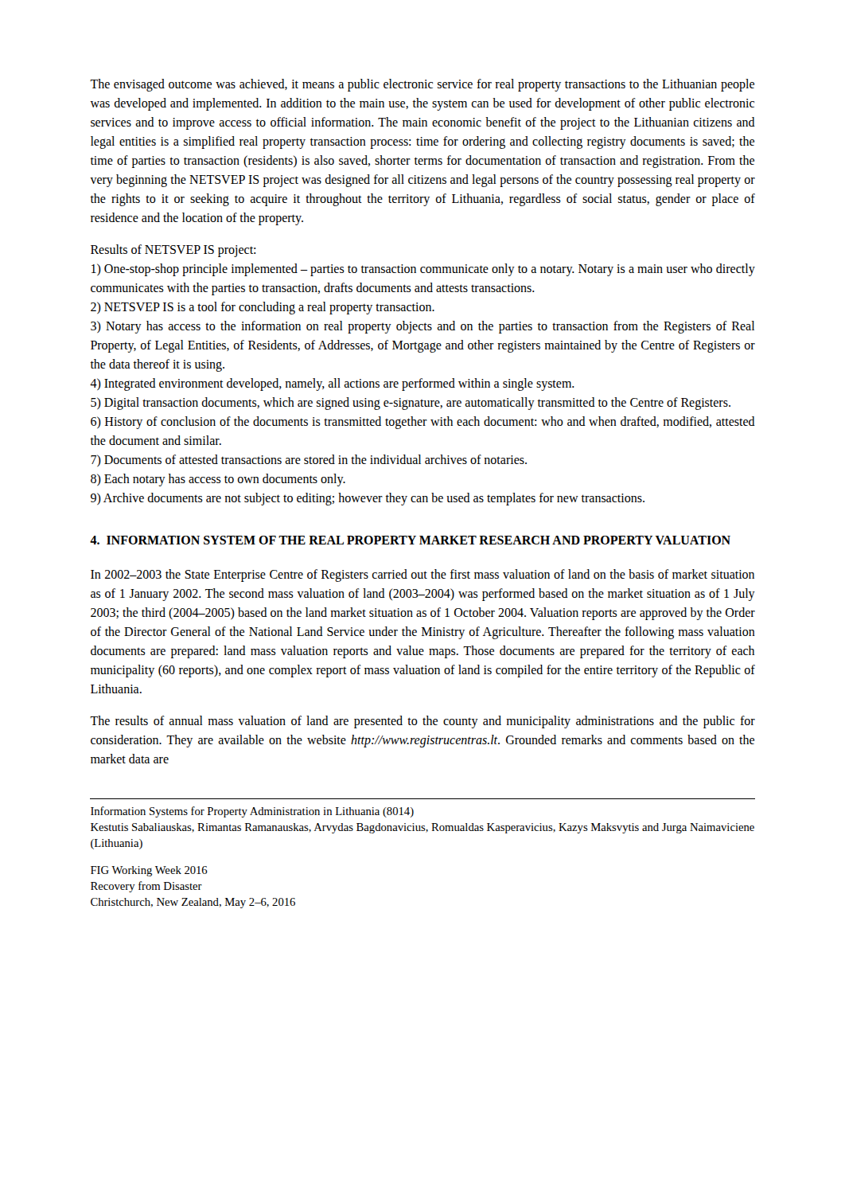The envisaged outcome was achieved, it means a public electronic service for real property transactions to the Lithuanian people was developed and implemented. In addition to the main use, the system can be used for development of other public electronic services and to improve access to official information. The main economic benefit of the project to the Lithuanian citizens and legal entities is a simplified real property transaction process: time for ordering and collecting registry documents is saved; the time of parties to transaction (residents) is also saved, shorter terms for documentation of transaction and registration. From the very beginning the NETSVEP IS project was designed for all citizens and legal persons of the country possessing real property or the rights to it or seeking to acquire it throughout the territory of Lithuania, regardless of social status, gender or place of residence and the location of the property.
Results of NETSVEP IS project:
1) One-stop-shop principle implemented – parties to transaction communicate only to a notary. Notary is a main user who directly communicates with the parties to transaction, drafts documents and attests transactions.
2) NETSVEP IS is a tool for concluding a real property transaction.
3) Notary has access to the information on real property objects and on the parties to transaction from the Registers of Real Property, of Legal Entities, of Residents, of Addresses, of Mortgage and other registers maintained by the Centre of Registers or the data thereof it is using.
4) Integrated environment developed, namely, all actions are performed within a single system.
5) Digital transaction documents, which are signed using e-signature, are automatically transmitted to the Centre of Registers.
6) History of conclusion of the documents is transmitted together with each document: who and when drafted, modified, attested the document and similar.
7) Documents of attested transactions are stored in the individual archives of notaries.
8) Each notary has access to own documents only.
9) Archive documents are not subject to editing; however they can be used as templates for new transactions.
4. INFORMATION SYSTEM OF THE REAL PROPERTY MARKET RESEARCH AND PROPERTY VALUATION
In 2002–2003 the State Enterprise Centre of Registers carried out the first mass valuation of land on the basis of market situation as of 1 January 2002. The second mass valuation of land (2003–2004) was performed based on the market situation as of 1 July 2003; the third (2004–2005) based on the land market situation as of 1 October 2004. Valuation reports are approved by the Order of the Director General of the National Land Service under the Ministry of Agriculture. Thereafter the following mass valuation documents are prepared: land mass valuation reports and value maps. Those documents are prepared for the territory of each municipality (60 reports), and one complex report of mass valuation of land is compiled for the entire territory of the Republic of Lithuania.
The results of annual mass valuation of land are presented to the county and municipality administrations and the public for consideration. They are available on the website http://www.registrucentras.lt. Grounded remarks and comments based on the market data are
Information Systems for Property Administration in Lithuania (8014)
Kestutis Sabaliauskas, Rimantas Ramanauskas, Arvydas Bagdonavicius, Romualdas Kasperavicius, Kazys Maksvytis and Jurga Naimaviciene (Lithuania)
FIG Working Week 2016
Recovery from Disaster
Christchurch, New Zealand, May 2–6, 2016